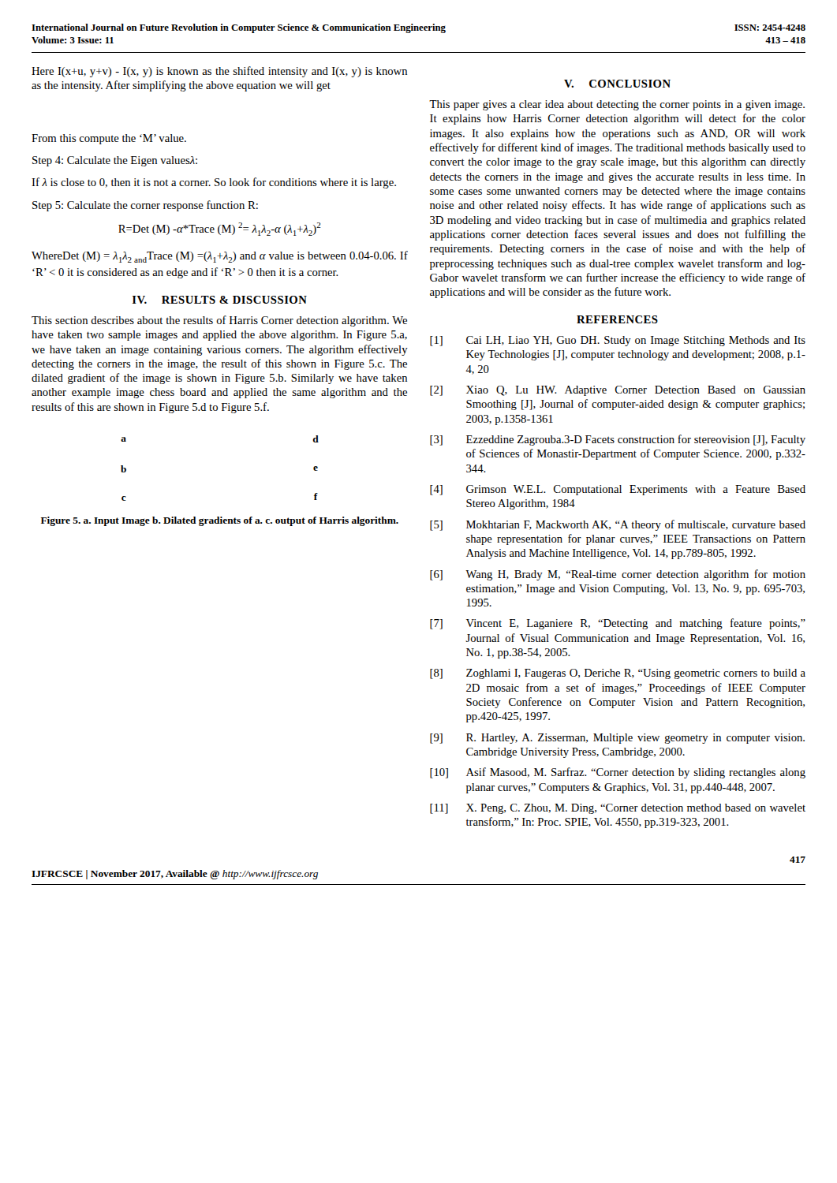International Journal on Future Revolution in Computer Science & Communication Engineering
Volume: 3 Issue: 11
ISSN: 2454-4248
413 – 418
Here I(x+u, y+v) - I(x, y) is known as the shifted intensity and I(x, y) is known as the intensity. After simplifying the above equation we will get
From this compute the ‘M’ value.
Step 4: Calculate the Eigen valuesλ:
If λ is close to 0, then it is not a corner. So look for conditions where it is large.
Step 5: Calculate the corner response function R:
R=Det (M) -α*Trace (M) 2= λ1λ2-α (λ1+λ2)2
WhereDet (M) = λ1λ2 andTrace (M) =(λ1+λ2) and α value is between 0.04-0.06. If ‘R’ < 0 it is considered as an edge and if ‘R’ > 0 then it is a corner.
IV. RESULTS & DISCUSSION
This section describes about the results of Harris Corner detection algorithm. We have taken two sample images and applied the above algorithm. In Figure 5.a, we have taken an image containing various corners. The algorithm effectively detecting the corners in the image, the result of this shown in Figure 5.c. The dilated gradient of the image is shown in Figure 5.b. Similarly we have taken another example image chess board and applied the same algorithm and the results of this are shown in Figure 5.d to Figure 5.f.
a
d
b
e
c
f
Figure 5. a. Input Image b. Dilated gradients of a. c. output of Harris algorithm.
V. CONCLUSION
This paper gives a clear idea about detecting the corner points in a given image. It explains how Harris Corner detection algorithm will detect for the color images. It also explains how the operations such as AND, OR will work effectively for different kind of images. The traditional methods basically used to convert the color image to the gray scale image, but this algorithm can directly detects the corners in the image and gives the accurate results in less time. In some cases some unwanted corners may be detected where the image contains noise and other related noisy effects. It has wide range of applications such as 3D modeling and video tracking but in case of multimedia and graphics related applications corner detection faces several issues and does not fulfilling the requirements. Detecting corners in the case of noise and with the help of preprocessing techniques such as dual-tree complex wavelet transform and log-Gabor wavelet transform we can further increase the efficiency to wide range of applications and will be consider as the future work.
REFERENCES
Cai LH, Liao YH, Guo DH. Study on Image Stitching Methods and Its Key Technologies [J], computer technology and development; 2008, p.1-4, 20
Xiao Q, Lu HW. Adaptive Corner Detection Based on Gaussian Smoothing [J], Journal of computer-aided design & computer graphics; 2003, p.1358-1361
Ezzeddine Zagrouba.3-D Facets construction for stereovision [J], Faculty of Sciences of Monastir-Department of Computer Science. 2000, p.332-344.
Grimson W.E.L. Computational Experiments with a Feature Based Stereo Algorithm, 1984
Mokhtarian F, Mackworth AK, “A theory of multiscale, curvature based shape representation for planar curves,” IEEE Transactions on Pattern Analysis and Machine Intelligence, Vol. 14, pp.789-805, 1992.
Wang H, Brady M, “Real-time corner detection algorithm for motion estimation,” Image and Vision Computing, Vol. 13, No. 9, pp. 695-703, 1995.
Vincent E, Laganiere R, “Detecting and matching feature points,” Journal of Visual Communication and Image Representation, Vol. 16, No. 1, pp.38-54, 2005.
Zoghlami I, Faugeras O, Deriche R, “Using geometric corners to build a 2D mosaic from a set of images,” Proceedings of IEEE Computer Society Conference on Computer Vision and Pattern Recognition, pp.420-425, 1997.
R. Hartley, A. Zisserman, Multiple view geometry in computer vision. Cambridge University Press, Cambridge, 2000.
Asif Masood, M. Sarfraz. “Corner detection by sliding rectangles along planar curves,” Computers & Graphics, Vol. 31, pp.440-448, 2007.
X. Peng, C. Zhou, M. Ding, “Corner detection method based on wavelet transform,” In: Proc. SPIE, Vol. 4550, pp.319-323, 2001.
417
IJFRCSCE | November 2017, Available @ http://www.ijfrcsce.org